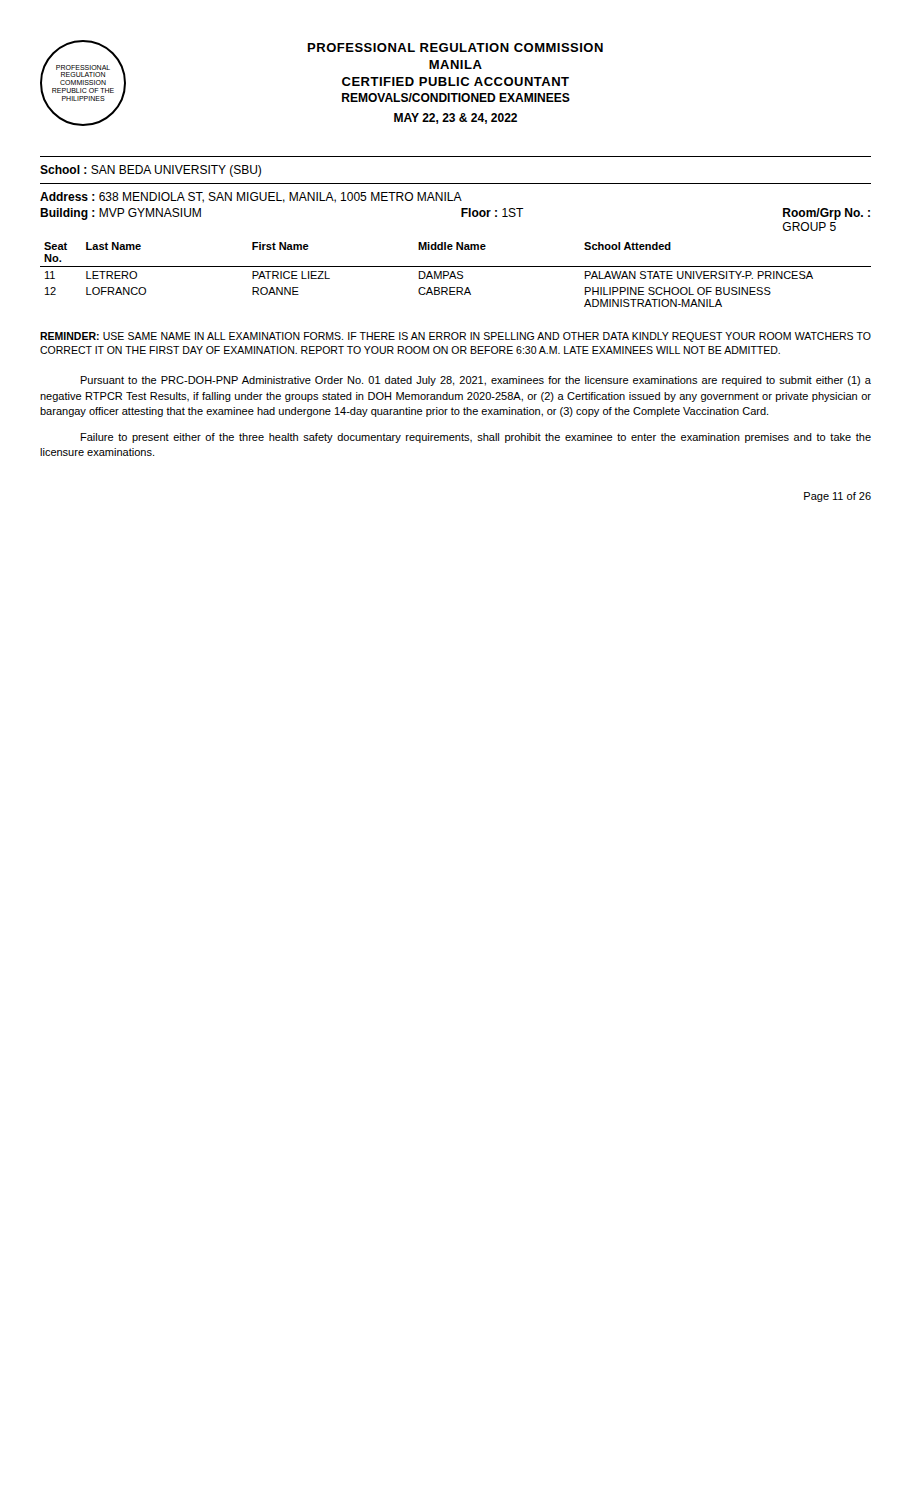PROFESSIONAL REGULATION COMMISSION
REPUBLIC OF THE PHILIPPINES
PROFESSIONAL REGULATION COMMISSION
MANILA
CERTIFIED PUBLIC ACCOUNTANT
REMOVALS/CONDITIONED EXAMINEES
MAY 22, 23 & 24, 2022
School : SAN BEDA UNIVERSITY (SBU)
Address : 638 MENDIOLA ST, SAN MIGUEL, MANILA, 1005 METRO MANILA
Building : MVP GYMNASIUM
Floor : 1ST
Room/Grp No. :
GROUP 5
| Seat No. | Last Name | First Name | Middle Name | School Attended |
| --- | --- | --- | --- | --- |
| 11 | LETRERO | PATRICE LIEZL | DAMPAS | PALAWAN STATE UNIVERSITY-P. PRINCESA |
| 12 | LOFRANCO | ROANNE | CABRERA | PHILIPPINE SCHOOL OF BUSINESS ADMINISTRATION-MANILA |
REMINDER: USE SAME NAME IN ALL EXAMINATION FORMS. IF THERE IS AN ERROR IN SPELLING AND OTHER DATA KINDLY REQUEST YOUR ROOM WATCHERS TO CORRECT IT ON THE FIRST DAY OF EXAMINATION. REPORT TO YOUR ROOM ON OR BEFORE 6:30 A.M. LATE EXAMINEES WILL NOT BE ADMITTED.
Pursuant to the PRC-DOH-PNP Administrative Order No. 01 dated July 28, 2021, examinees for the licensure examinations are required to submit either (1) a negative RTPCR Test Results, if falling under the groups stated in DOH Memorandum 2020-258A, or (2) a Certification issued by any government or private physician or barangay officer attesting that the examinee had undergone 14-day quarantine prior to the examination, or (3) copy of the Complete Vaccination Card.
Failure to present either of the three health safety documentary requirements, shall prohibit the examinee to enter the examination premises and to take the licensure examinations.
Page 11 of 26